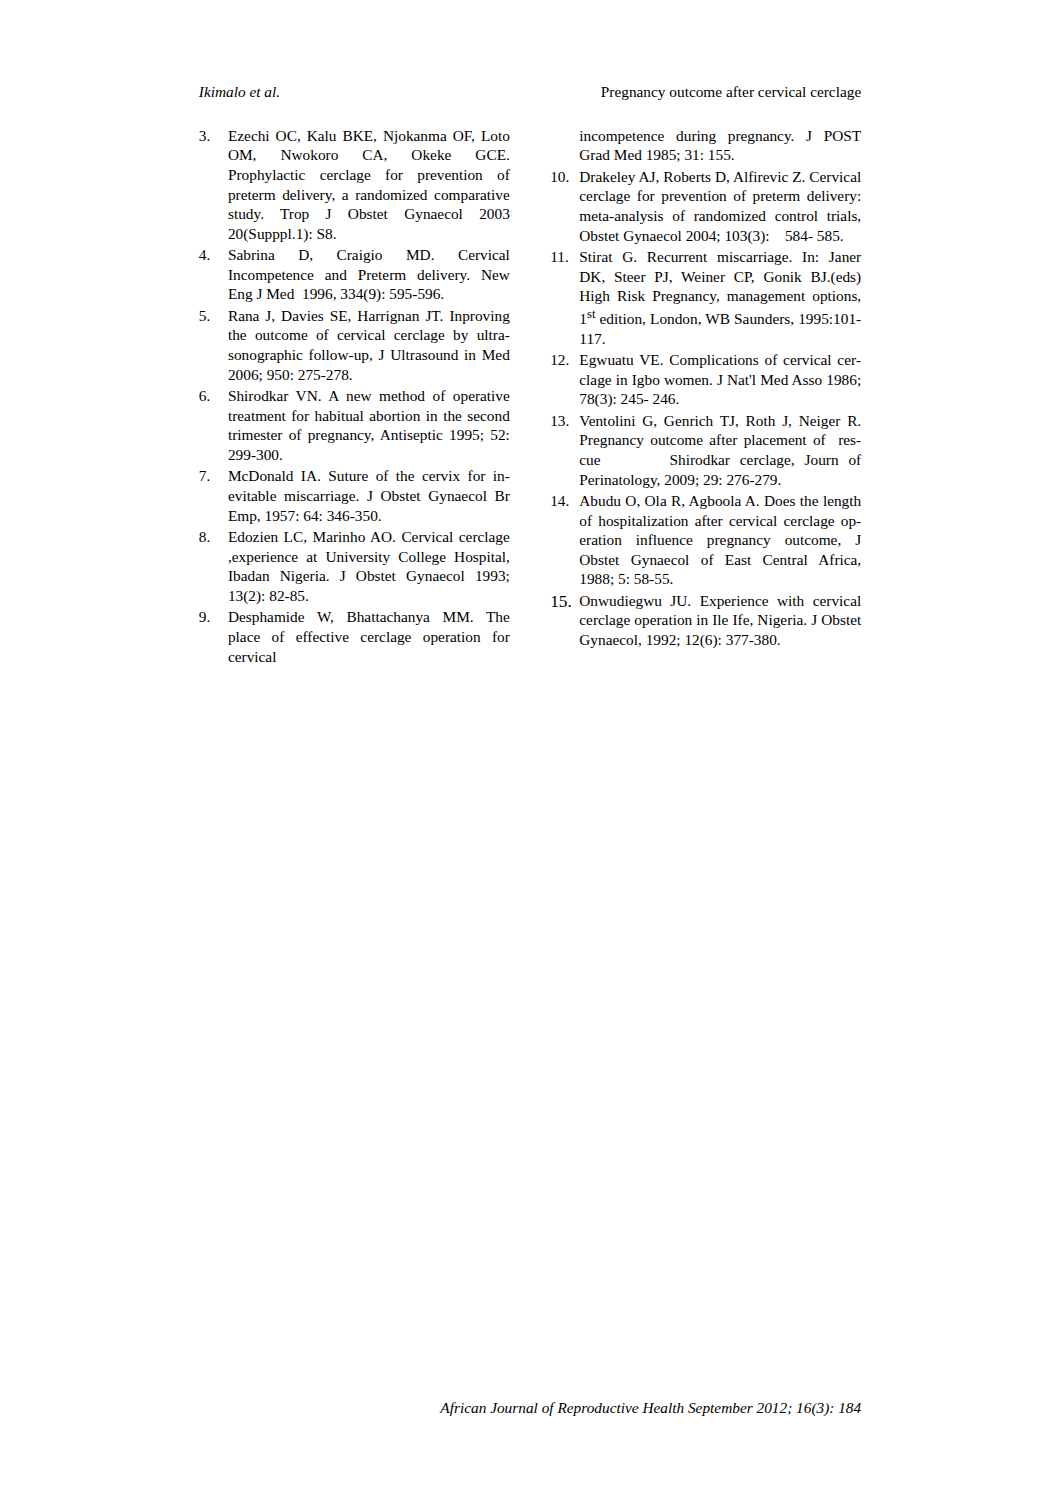Ikimalo et al.
Pregnancy outcome after cervical cerclage
3. Ezechi OC, Kalu BKE, Njokanma OF, Loto OM, Nwokoro CA, Okeke GCE. Prophylactic cerclage for prevention of preterm delivery, a randomized comparative study. Trop J Obstet Gynaecol 2003 20(Supppl.1): S8.
4. Sabrina D, Craigio MD. Cervical Incompetence and Preterm delivery. New Eng J Med 1996, 334(9): 595-596.
5. Rana J, Davies SE, Harrignan JT. Inproving the outcome of cervical cerclage by ultrasonographic follow-up, J Ultrasound in Med 2006; 950: 275-278.
6. Shirodkar VN. A new method of operative treatment for habitual abortion in the second trimester of pregnancy, Antiseptic 1995; 52: 299-300.
7. McDonald IA. Suture of the cervix for inevitable miscarriage. J Obstet Gynaecol Br Emp, 1957: 64: 346-350.
8. Edozien LC, Marinho AO. Cervical cerclage ,experience at University College Hospital, Ibadan Nigeria. J Obstet Gynaecol 1993; 13(2): 82-85.
9. Desphamide W, Bhattachanya MM. The place of effective cerclage operation for cervical
incompetence during pregnancy. J POST Grad Med 1985; 31: 155.
10. Drakeley AJ, Roberts D, Alfirevic Z. Cervical cerclage for prevention of preterm delivery: meta-analysis of randomized control trials, Obstet Gynaecol 2004; 103(3): 584- 585.
11. Stirat G. Recurrent miscarriage. In: Janer DK, Steer PJ, Weiner CP, Gonik BJ.(eds) High Risk Pregnancy, management options, 1st edition, London, WB Saunders, 1995:101- 117.
12. Egwuatu VE. Complications of cervical cerclage in Igbo women. J Nat'l Med Asso 1986; 78(3): 245- 246.
13. Ventolini G, Genrich TJ, Roth J, Neiger R. Pregnancy outcome after placement of rescue Shirodkar cerclage, Journ of Perinatology, 2009; 29: 276-279.
14. Abudu O, Ola R, Agboola A. Does the length of hospitalization after cervical cerclage operation influence pregnancy outcome, J Obstet Gynaecol of East Central Africa, 1988; 5: 58-55.
15. Onwudiegwu JU. Experience with cervical cerclage operation in Ile Ife, Nigeria. J Obstet Gynaecol, 1992; 12(6): 377-380.
African Journal of Reproductive Health September 2012; 16(3): 184